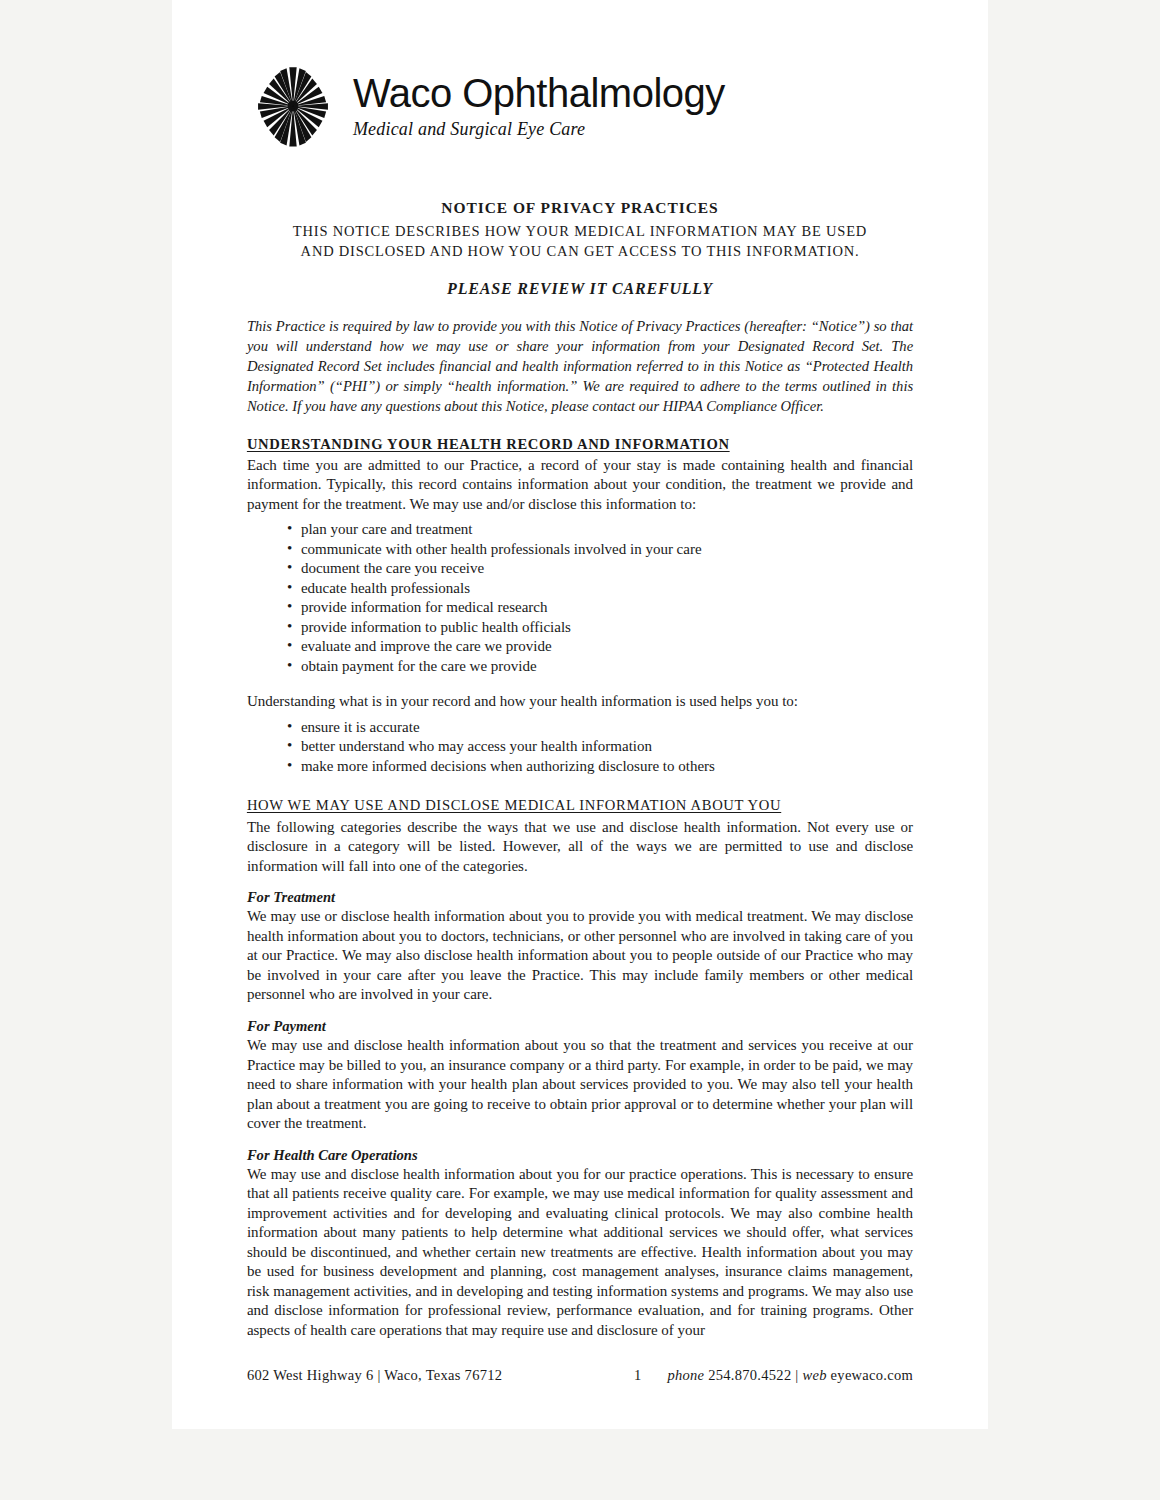Waco Ophthalmology
Medical and Surgical Eye Care
Notice of Privacy Practices
This notice describes how your medical information may be used
and disclosed and how you can get access to this information.
Please review it carefully
This Practice is required by law to provide you with this Notice of Privacy Practices (hereafter: “Notice”) so that you will understand how we may use or share your information from your Designated Record Set. The Designated Record Set includes financial and health information referred to in this Notice as “Protected Health Information” (“PHI”) or simply “health information.” We are required to adhere to the terms outlined in this Notice. If you have any questions about this Notice, please contact our HIPAA Compliance Officer.
Understanding your health record and information
Each time you are admitted to our Practice, a record of your stay is made containing health and financial information. Typically, this record contains information about your condition, the treatment we provide and payment for the treatment. We may use and/or disclose this information to:
plan your care and treatment
communicate with other health professionals involved in your care
document the care you receive
educate health professionals
provide information for medical research
provide information to public health officials
evaluate and improve the care we provide
obtain payment for the care we provide
Understanding what is in your record and how your health information is used helps you to:
ensure it is accurate
better understand who may access your health information
make more informed decisions when authorizing disclosure to others
How we may use and disclose medical information about you
The following categories describe the ways that we use and disclose health information. Not every use or disclosure in a category will be listed. However, all of the ways we are permitted to use and disclose information will fall into one of the categories.
For Treatment
We may use or disclose health information about you to provide you with medical treatment. We may disclose health information about you to doctors, technicians, or other personnel who are involved in taking care of you at our Practice. We may also disclose health information about you to people outside of our Practice who may be involved in your care after you leave the Practice. This may include family members or other medical personnel who are involved in your care.
For Payment
We may use and disclose health information about you so that the treatment and services you receive at our Practice may be billed to you, an insurance company or a third party. For example, in order to be paid, we may need to share information with your health plan about services provided to you. We may also tell your health plan about a treatment you are going to receive to obtain prior approval or to determine whether your plan will cover the treatment.
For Health Care Operations
We may use and disclose health information about you for our practice operations. This is necessary to ensure that all patients receive quality care. For example, we may use medical information for quality assessment and improvement activities and for developing and evaluating clinical protocols. We may also combine health information about many patients to help determine what additional services we should offer, what services should be discontinued, and whether certain new treatments are effective. Health information about you may be used for business development and planning, cost management analyses, insurance claims management, risk management activities, and in developing and testing information systems and programs. We may also use and disclose information for professional review, performance evaluation, and for training programs. Other aspects of health care operations that may require use and disclosure of your
602 West Highway 6 | Waco, Texas 76712 1 phone 254.870.4522 | web eyewaco.com